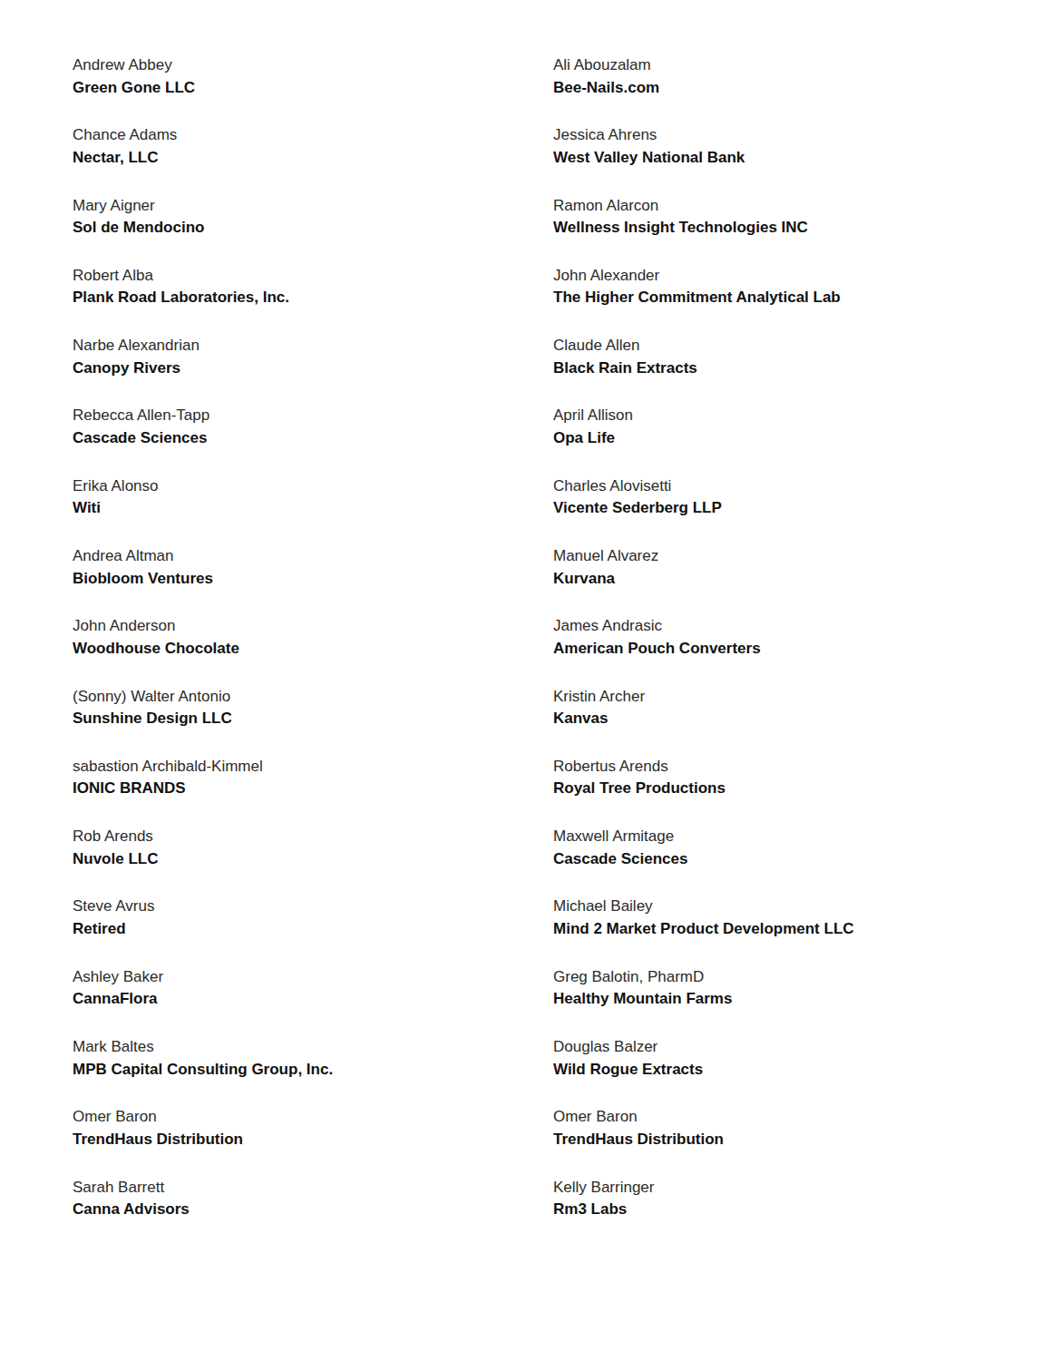Andrew Abbey
Green Gone LLC
Ali Abouzalam
Bee-Nails.com
Chance Adams
Nectar, LLC
Jessica Ahrens
West Valley National Bank
Mary Aigner
Sol de Mendocino
Ramon Alarcon
Wellness Insight Technologies INC
Robert Alba
Plank Road Laboratories, Inc.
John Alexander
The Higher Commitment Analytical Lab
Narbe Alexandrian
Canopy Rivers
Claude Allen
Black Rain Extracts
Rebecca Allen-Tapp
Cascade Sciences
April Allison
Opa Life
Erika Alonso
Witi
Charles Alovisetti
Vicente Sederberg LLP
Andrea Altman
Biobloom Ventures
Manuel Alvarez
Kurvana
John Anderson
Woodhouse Chocolate
James Andrasic
American Pouch Converters
(Sonny) Walter Antonio
Sunshine Design LLC
Kristin Archer
Kanvas
sabastion Archibald-Kimmel
IONIC BRANDS
Robertus Arends
Royal Tree Productions
Rob Arends
Nuvole LLC
Maxwell Armitage
Cascade Sciences
Steve Avrus
Retired
Michael Bailey
Mind 2 Market Product Development LLC
Ashley Baker
CannaFlora
Greg Balotin, PharmD
Healthy Mountain Farms
Mark Baltes
MPB Capital Consulting Group, Inc.
Douglas Balzer
Wild Rogue Extracts
Omer Baron
TrendHaus Distribution
Omer Baron
TrendHaus Distribution
Sarah Barrett
Canna Advisors
Kelly Barringer
Rm3 Labs